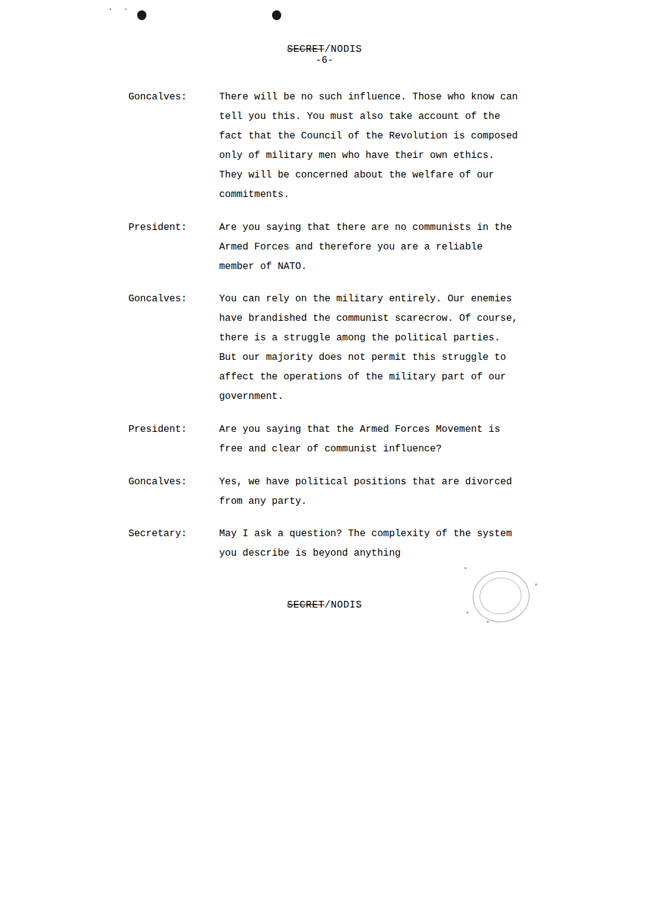. .
SECRET/NODIS
-6-
| Goncalves: | There will be no such influence. Those who know can tell you this. You must also take account of the fact that the Council of the Revolution is composed only of military men who have their own ethics. They will be concerned about the welfare of our commitments. |
| President: | Are you saying that there are no communists in the Armed Forces and therefore you are a reliable member of NATO. |
| Goncalves: | You can rely on the military entirely. Our enemies have brandished the communist scarecrow. Of course, there is a struggle among the political parties. But our majority does not permit this struggle to affect the operations of the military part of our government. |
| President: | Are you saying that the Armed Forces Movement is free and clear of communist influence? |
| Goncalves: | Yes, we have political positions that are divorced from any party. |
| Secretary: | May I ask a question? The complexity of the system you describe is beyond anything |
SECRET/NODIS
•
•
•
•